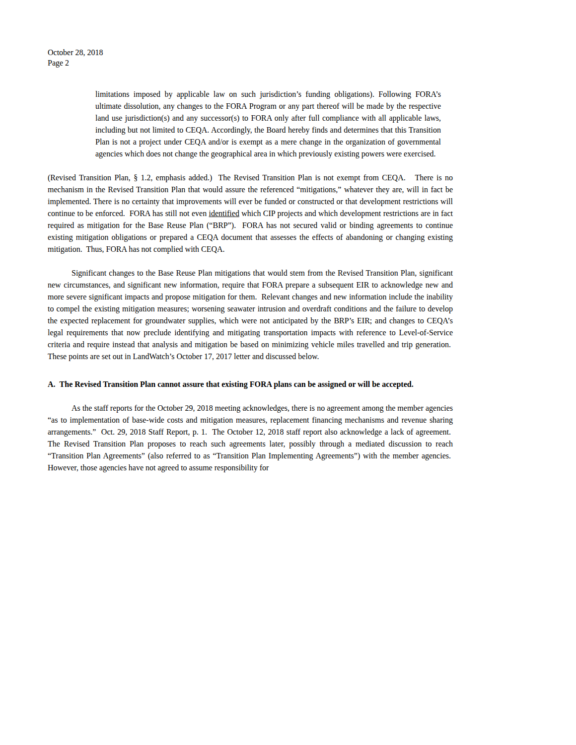October 28, 2018
Page 2
limitations imposed by applicable law on such jurisdiction’s funding obligations). Following FORA’s ultimate dissolution, any changes to the FORA Program or any part thereof will be made by the respective land use jurisdiction(s) and any successor(s) to FORA only after full compliance with all applicable laws, including but not limited to CEQA. Accordingly, the Board hereby finds and determines that this Transition Plan is not a project under CEQA and/or is exempt as a mere change in the organization of governmental agencies which does not change the geographical area in which previously existing powers were exercised.
(Revised Transition Plan, § 1.2, emphasis added.) The Revised Transition Plan is not exempt from CEQA. There is no mechanism in the Revised Transition Plan that would assure the referenced “mitigations,” whatever they are, will in fact be implemented. There is no certainty that improvements will ever be funded or constructed or that development restrictions will continue to be enforced. FORA has still not even identified which CIP projects and which development restrictions are in fact required as mitigation for the Base Reuse Plan (“BRP”). FORA has not secured valid or binding agreements to continue existing mitigation obligations or prepared a CEQA document that assesses the effects of abandoning or changing existing mitigation. Thus, FORA has not complied with CEQA.
Significant changes to the Base Reuse Plan mitigations that would stem from the Revised Transition Plan, significant new circumstances, and significant new information, require that FORA prepare a subsequent EIR to acknowledge new and more severe significant impacts and propose mitigation for them. Relevant changes and new information include the inability to compel the existing mitigation measures; worsening seawater intrusion and overdraft conditions and the failure to develop the expected replacement for groundwater supplies, which were not anticipated by the BRP’s EIR; and changes to CEQA’s legal requirements that now preclude identifying and mitigating transportation impacts with reference to Level-of-Service criteria and require instead that analysis and mitigation be based on minimizing vehicle miles travelled and trip generation. These points are set out in LandWatch’s October 17, 2017 letter and discussed below.
A. The Revised Transition Plan cannot assure that existing FORA plans can be assigned or will be accepted.
As the staff reports for the October 29, 2018 meeting acknowledges, there is no agreement among the member agencies “as to implementation of base-wide costs and mitigation measures, replacement financing mechanisms and revenue sharing arrangements.” Oct. 29, 2018 Staff Report, p. 1. The October 12, 2018 staff report also acknowledge a lack of agreement. The Revised Transition Plan proposes to reach such agreements later, possibly through a mediated discussion to reach “Transition Plan Agreements” (also referred to as “Transition Plan Implementing Agreements”) with the member agencies. However, those agencies have not agreed to assume responsibility for